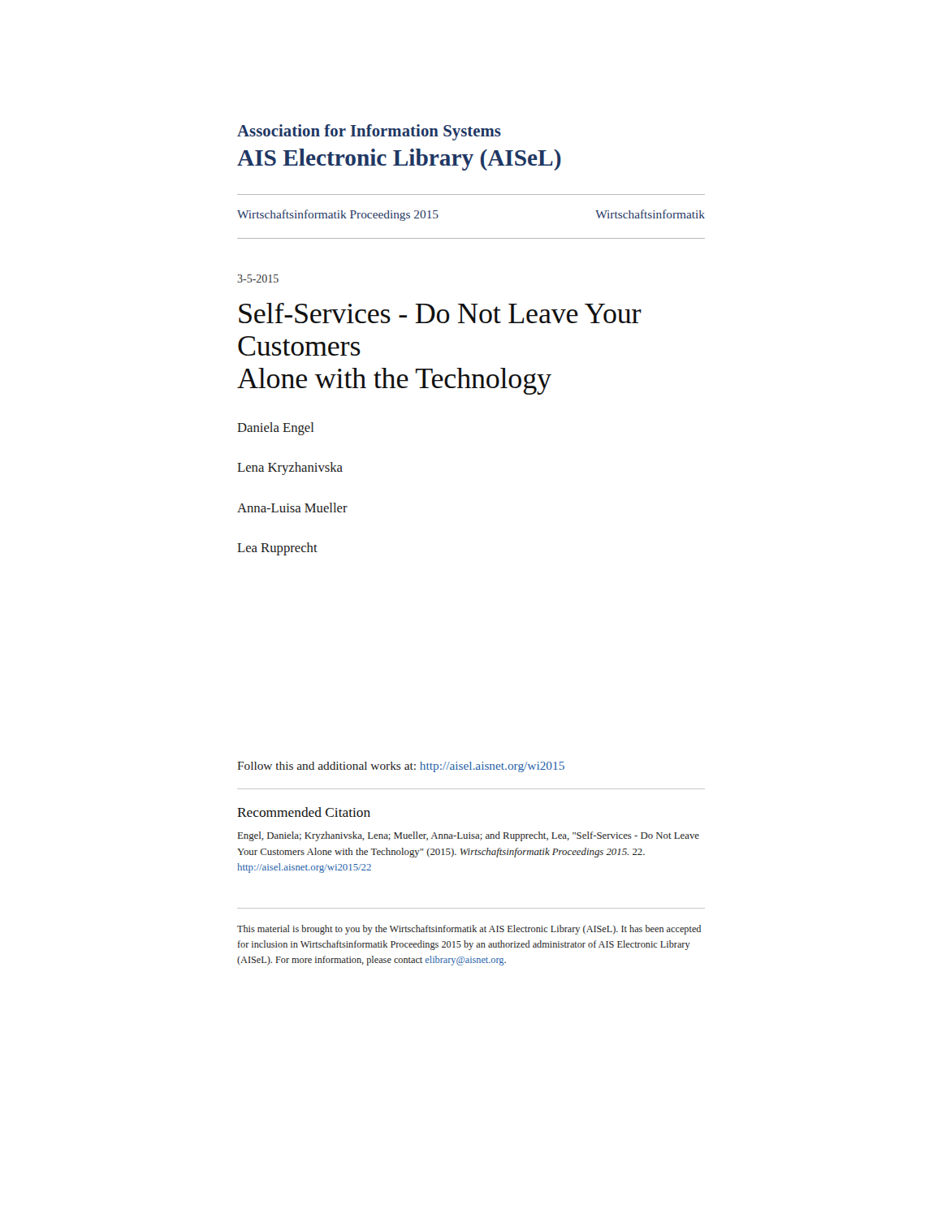Association for Information Systems
AIS Electronic Library (AISeL)
Wirtschaftsinformatik Proceedings 2015
Wirtschaftsinformatik
3-5-2015
Self-Services - Do Not Leave Your Customers
Alone with the Technology
Daniela Engel
Lena Kryzhanivska
Anna-Luisa Mueller
Lea Rupprecht
Follow this and additional works at: http://aisel.aisnet.org/wi2015
Recommended Citation
Engel, Daniela; Kryzhanivska, Lena; Mueller, Anna-Luisa; and Rupprecht, Lea, "Self-Services - Do Not Leave Your Customers Alone with the Technology" (2015). Wirtschaftsinformatik Proceedings 2015. 22.
http://aisel.aisnet.org/wi2015/22
This material is brought to you by the Wirtschaftsinformatik at AIS Electronic Library (AISeL). It has been accepted for inclusion in Wirtschaftsinformatik Proceedings 2015 by an authorized administrator of AIS Electronic Library (AISeL). For more information, please contact elibrary@aisnet.org.